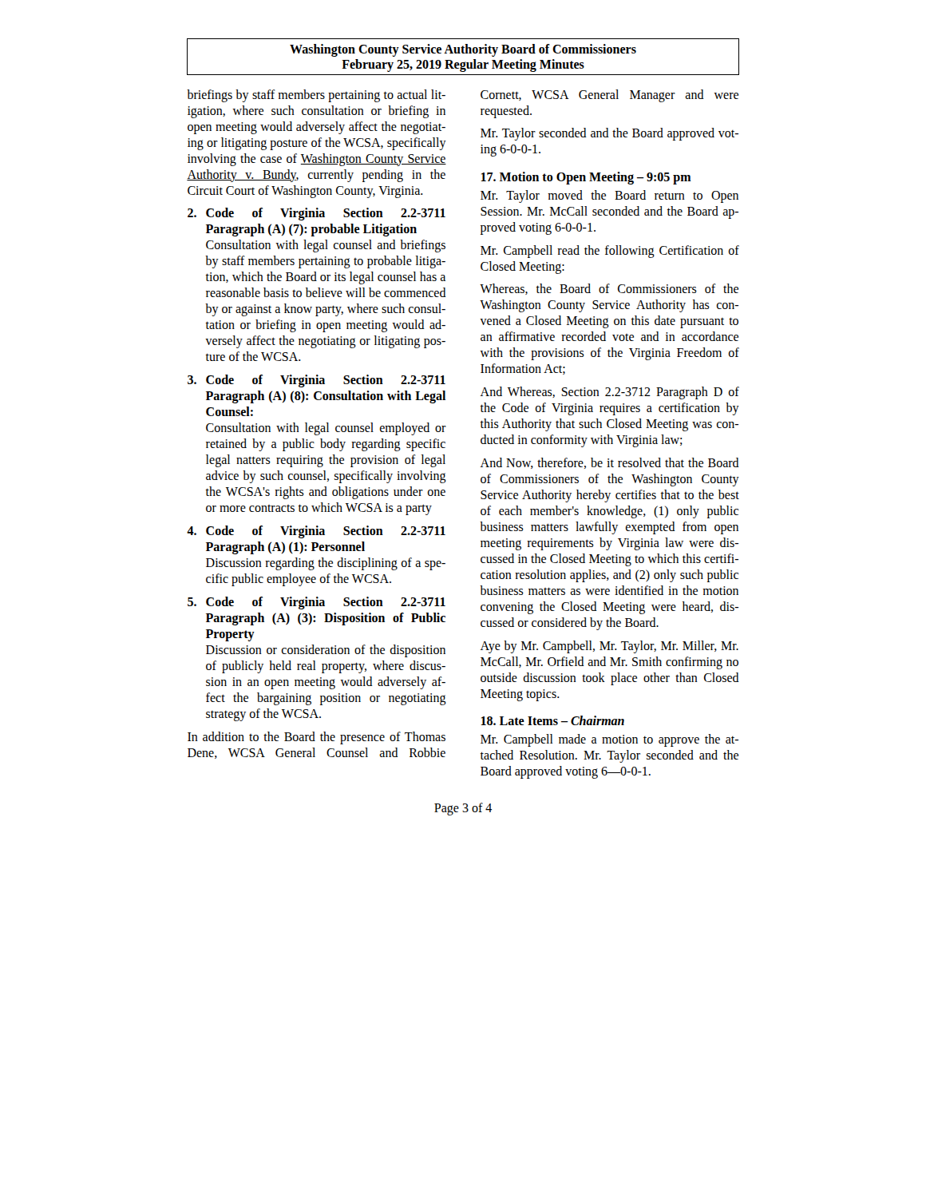Washington County Service Authority Board of Commissioners February 25, 2019 Regular Meeting Minutes
briefings by staff members pertaining to actual litigation, where such consultation or briefing in open meeting would adversely affect the negotiating or litigating posture of the WCSA, specifically involving the case of Washington County Service Authority v. Bundy, currently pending in the Circuit Court of Washington County, Virginia.
2. Code of Virginia Section 2.2-3711 Paragraph (A) (7): probable Litigation
Consultation with legal counsel and briefings by staff members pertaining to probable litigation, which the Board or its legal counsel has a reasonable basis to believe will be commenced by or against a know party, where such consultation or briefing in open meeting would adversely affect the negotiating or litigating posture of the WCSA.
3. Code of Virginia Section 2.2-3711 Paragraph (A) (8): Consultation with Legal Counsel:
Consultation with legal counsel employed or retained by a public body regarding specific legal natters requiring the provision of legal advice by such counsel, specifically involving the WCSA's rights and obligations under one or more contracts to which WCSA is a party
4. Code of Virginia Section 2.2-3711 Paragraph (A) (1): Personnel
Discussion regarding the disciplining of a specific public employee of the WCSA.
5. Code of Virginia Section 2.2-3711 Paragraph (A) (3): Disposition of Public Property
Discussion or consideration of the disposition of publicly held real property, where discussion in an open meeting would adversely affect the bargaining position or negotiating strategy of the WCSA.
In addition to the Board the presence of Thomas Dene, WCSA General Counsel and Robbie Cornett, WCSA General Manager and were requested.
Mr. Taylor seconded and the Board approved voting 6-0-0-1.
17. Motion to Open Meeting – 9:05 pm
Mr. Taylor moved the Board return to Open Session. Mr. McCall seconded and the Board approved voting 6-0-0-1.
Mr. Campbell read the following Certification of Closed Meeting:
Whereas, the Board of Commissioners of the Washington County Service Authority has convened a Closed Meeting on this date pursuant to an affirmative recorded vote and in accordance with the provisions of the Virginia Freedom of Information Act;
And Whereas, Section 2.2-3712 Paragraph D of the Code of Virginia requires a certification by this Authority that such Closed Meeting was conducted in conformity with Virginia law;
And Now, therefore, be it resolved that the Board of Commissioners of the Washington County Service Authority hereby certifies that to the best of each member's knowledge, (1) only public business matters lawfully exempted from open meeting requirements by Virginia law were discussed in the Closed Meeting to which this certification resolution applies, and (2) only such public business matters as were identified in the motion convening the Closed Meeting were heard, discussed or considered by the Board.
Aye by Mr. Campbell, Mr. Taylor, Mr. Miller, Mr. McCall, Mr. Orfield and Mr. Smith confirming no outside discussion took place other than Closed Meeting topics.
18. Late Items – Chairman
Mr. Campbell made a motion to approve the attached Resolution. Mr. Taylor seconded and the Board approved voting 6—0-0-1.
Page 3 of 4